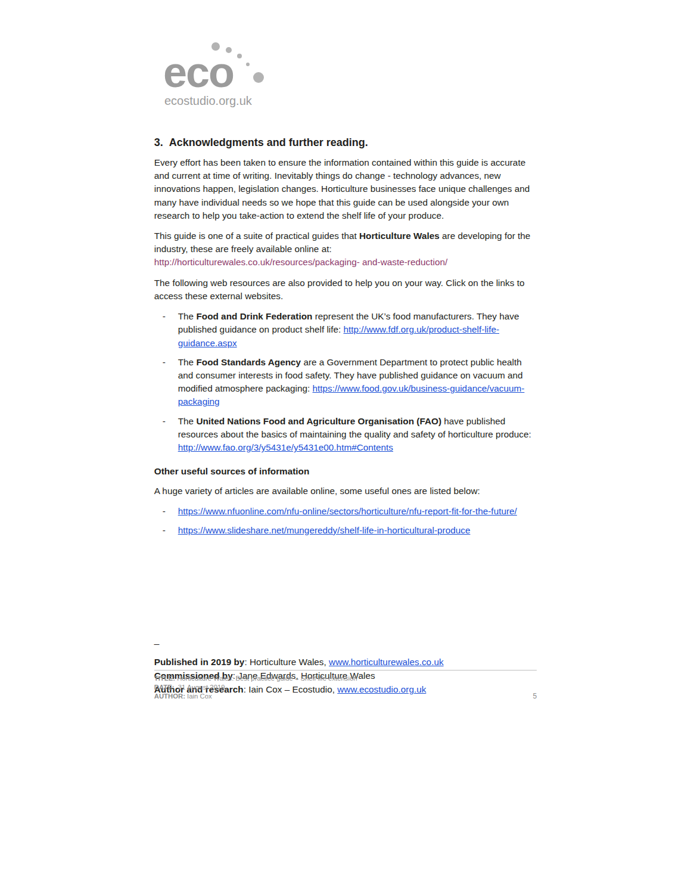eco ecostudio.org.uk
3. Acknowledgments and further reading.
Every effort has been taken to ensure the information contained within this guide is accurate and current at time of writing. Inevitably things do change - technology advances, new innovations happen, legislation changes. Horticulture businesses face unique challenges and many have individual needs so we hope that this guide can be used alongside your own research to help you take-action to extend the shelf life of your produce.
This guide is one of a suite of practical guides that Horticulture Wales are developing for the industry, these are freely available online at:
http://horticulturewales.co.uk/resources/packaging- and-waste-reduction/
The following web resources are also provided to help you on your way. Click on the links to access these external websites.
The Food and Drink Federation represent the UK’s food manufacturers. They have published guidance on product shelf life: http://www.fdf.org.uk/product-shelf-life-guidance.aspx
The Food Standards Agency are a Government Department to protect public health and consumer interests in food safety. They have published guidance on vacuum and modified atmosphere packaging: https://www.food.gov.uk/business-guidance/vacuum-packaging
The United Nations Food and Agriculture Organisation (FAO) have published resources about the basics of maintaining the quality and safety of horticulture produce: http://www.fao.org/3/y5431e/y5431e00.htm#Contents
Other useful sources of information
A huge variety of articles are available online, some useful ones are listed below:
https://www.nfuonline.com/nfu-online/sectors/horticulture/nfu-report-fit-for-the-future/
https://www.slideshare.net/mungereddy/shelf-life-in-horticultural-produce
_
Published in 2019 by: Horticulture Wales, www.horticulturewales.co.uk
Commissioned by: Jane Edwards, Horticulture Wales
Author and research: Iain Cox – Ecostudio, www.ecostudio.org.uk
TITLE: Horticulture Wales: Best practice guide – Shelf life extension
DATE: 31 August 2019
AUTHOR: Iain Cox
5